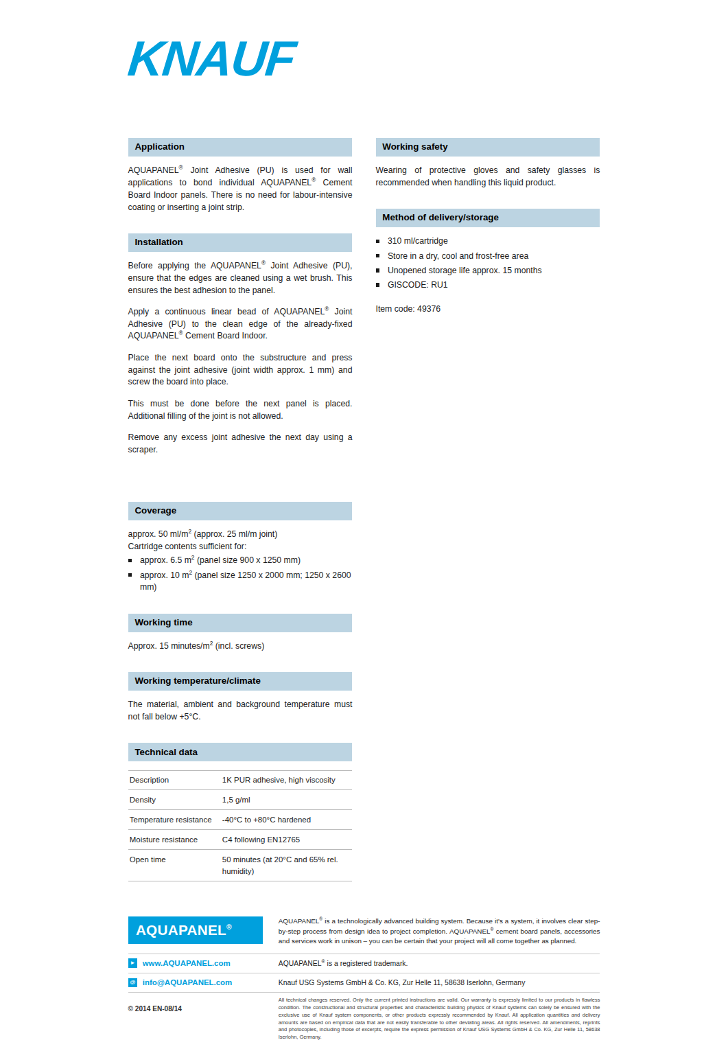KNAUF
Application
AQUAPANEL® Joint Adhesive (PU) is used for wall applications to bond individual AQUAPANEL® Cement Board Indoor panels. There is no need for labour-intensive coating or inserting a joint strip.
Installation
Before applying the AQUAPANEL® Joint Adhesive (PU), ensure that the edges are cleaned using a wet brush. This ensures the best adhesion to the panel.
Apply a continuous linear bead of AQUAPANEL® Joint Adhesive (PU) to the clean edge of the already-fixed AQUAPANEL® Cement Board Indoor.
Place the next board onto the substructure and press against the joint adhesive (joint width approx. 1 mm) and screw the board into place.
This must be done before the next panel is placed. Additional filling of the joint is not allowed.
Remove any excess joint adhesive the next day using a scraper.
Coverage
approx. 50 ml/m2 (approx. 25 ml/m joint)
Cartridge contents sufficient for:
approx. 6.5 m2 (panel size 900 x 1250 mm)
approx. 10 m2 (panel size 1250 x 2000 mm; 1250 x 2600 mm)
Working time
Approx. 15 minutes/m2 (incl. screws)
Working temperature/climate
The material, ambient and background temperature must not fall below +5°C.
Technical data
| Description | 1K PUR adhesive, high viscosity |
| Density | 1,5 g/ml |
| Temperature resistance | -40°C to +80°C hardened |
| Moisture resistance | C4 following EN12765 |
| Open time | 50 minutes (at 20°C and 65% rel. humidity) |
Working safety
Wearing of protective gloves and safety glasses is recommended when handling this liquid product.
Method of delivery/storage
310 ml/cartridge
Store in a dry, cool and frost-free area
Unopened storage life approx. 15 months
GISCODE: RU1
Item code: 49376
AQUAPANEL®
AQUAPANEL® is a technologically advanced building system. Because it's a system, it involves clear step-by-step process from design idea to project completion. AQUAPANEL® cement board panels, accessories and services work in unison – you can be certain that your project will all come together as planned.
►www.AQUAPANEL.com
AQUAPANEL® is a registered trademark.
@info@AQUAPANEL.com
Knauf USG Systems GmbH & Co. KG, Zur Helle 11, 58638 Iserlohn, Germany
© 2014 EN-08/14
All technical changes reserved. Only the current printed instructions are valid. Our warranty is expressly limited to our products in flawless condition. The constructional and structural properties and characteristic building physics of Knauf systems can solely be ensured with the exclusive use of Knauf system components, or other products expressly recommended by Knauf. All application quantities and delivery amounts are based on empirical data that are not easily transferable to other deviating areas. All rights reserved. All amendments, reprints and photocopies, including those of excerpts, require the express permission of Knauf USG Systems GmbH & Co. KG, Zur Helle 11, 58638 Iserlohn, Germany.